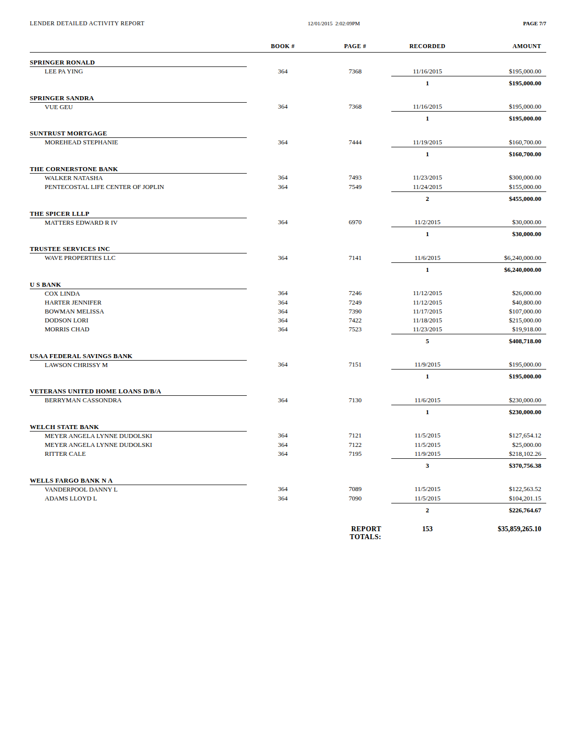LENDER DETAILED ACTIVITY REPORT
12/01/2015 2:02:09PM
PAGE 7/7
| | BOOK # | PAGE # | RECORDED | AMOUNT |
| --- | --- | --- | --- | --- |
| SPRINGER RONALD | | | | |
| LEE PA YING | 364 | 7368 | 11/16/2015 | $195,000.00 |
| | | | 1 | $195,000.00 |
| SPRINGER SANDRA | | | | |
| VUE GEU | 364 | 7368 | 11/16/2015 | $195,000.00 |
| | | | 1 | $195,000.00 |
| SUNTRUST MORTGAGE | | | | |
| MOREHEAD STEPHANIE | 364 | 7444 | 11/19/2015 | $160,700.00 |
| | | | 1 | $160,700.00 |
| THE CORNERSTONE BANK | | | | |
| WALKER NATASHA | 364 | 7493 | 11/23/2015 | $300,000.00 |
| PENTECOSTAL LIFE CENTER OF JOPLIN | 364 | 7549 | 11/24/2015 | $155,000.00 |
| | | | 2 | $455,000.00 |
| THE SPICER LLLP | | | | |
| MATTERS EDWARD R IV | 364 | 6970 | 11/2/2015 | $30,000.00 |
| | | | 1 | $30,000.00 |
| TRUSTEE SERVICES INC | | | | |
| WAVE PROPERTIES LLC | 364 | 7141 | 11/6/2015 | $6,240,000.00 |
| | | | 1 | $6,240,000.00 |
| U S BANK | | | | |
| COX LINDA | 364 | 7246 | 11/12/2015 | $26,000.00 |
| HARTER JENNIFER | 364 | 7249 | 11/12/2015 | $40,800.00 |
| BOWMAN MELISSA | 364 | 7390 | 11/17/2015 | $107,000.00 |
| DODSON LORI | 364 | 7422 | 11/18/2015 | $215,000.00 |
| MORRIS CHAD | 364 | 7523 | 11/23/2015 | $19,918.00 |
| | | | 5 | $408,718.00 |
| USAA FEDERAL SAVINGS BANK | | | | |
| LAWSON CHRISSY M | 364 | 7151 | 11/9/2015 | $195,000.00 |
| | | | 1 | $195,000.00 |
| VETERANS UNITED HOME LOANS D/B/A | | | | |
| BERRYMAN CASSONDRA | 364 | 7130 | 11/6/2015 | $230,000.00 |
| | | | 1 | $230,000.00 |
| WELCH STATE BANK | | | | |
| MEYER ANGELA LYNNE DUDOLSKI | 364 | 7121 | 11/5/2015 | $127,654.12 |
| MEYER ANGELA LYNNE DUDOLSKI | 364 | 7122 | 11/5/2015 | $25,000.00 |
| RITTER CALE | 364 | 7195 | 11/9/2015 | $218,102.26 |
| | | | 3 | $370,756.38 |
| WELLS FARGO BANK N A | | | | |
| VANDERPOOL DANNY L | 364 | 7089 | 11/5/2015 | $122,563.52 |
| ADAMS LLOYD L | 364 | 7090 | 11/5/2015 | $104,201.15 |
| | | | 2 | $226,764.67 |
| | | REPORT TOTALS: | 153 | $35,859,265.10 |